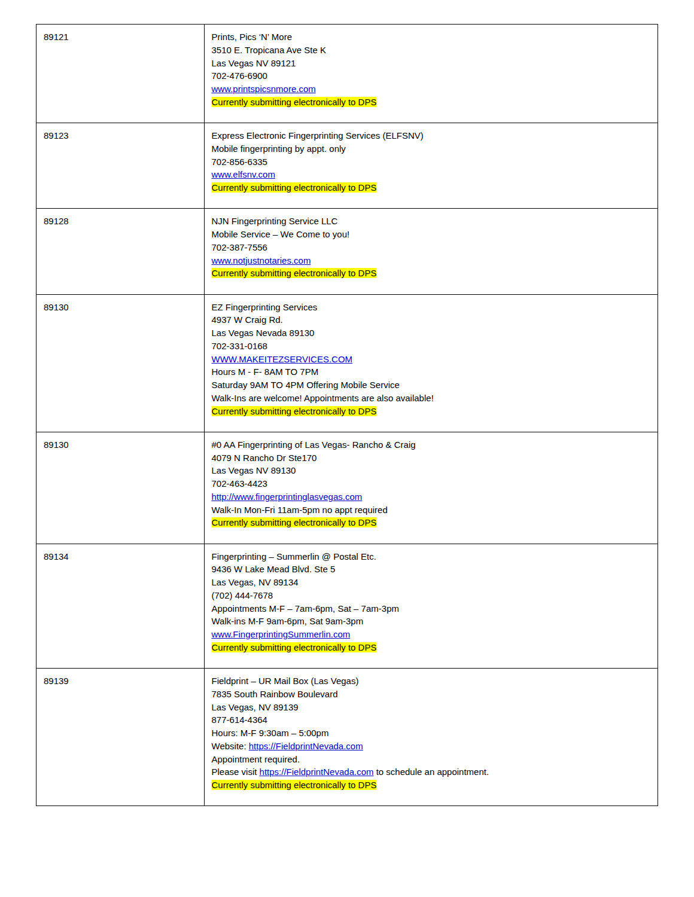| 89121 | Prints, Pics ‘N’ More 3510 E. Tropicana Ave Ste K Las Vegas NV 89121 702-476-6900 www.printspicsnmore.com Currently submitting electronically to DPS |
| 89123 | Express Electronic Fingerprinting Services (ELFSNV) Mobile fingerprinting by appt. only 702-856-6335 www.elfsnv.com Currently submitting electronically to DPS |
| 89128 | NJN Fingerprinting Service LLC Mobile Service – We Come to you! 702-387-7556 www.notjustnotaries.com Currently submitting electronically to DPS |
| 89130 | EZ Fingerprinting Services 4937 W Craig Rd. Las Vegas Nevada 89130 702-331-0168 WWW.MAKEITEZSERVICES.COM Hours M - F- 8AM TO 7PM Saturday 9AM TO 4PM Offering Mobile Service Walk-Ins are welcome! Appointments are also available! Currently submitting electronically to DPS |
| 89130 | #0 AA Fingerprinting of Las Vegas- Rancho & Craig 4079 N Rancho Dr Ste170 Las Vegas NV 89130 702-463-4423 http://www.fingerprintinglasvegas.com Walk-In Mon-Fri 11am-5pm no appt required Currently submitting electronically to DPS |
| 89134 | Fingerprinting – Summerlin @ Postal Etc. 9436 W Lake Mead Blvd. Ste 5 Las Vegas, NV 89134 (702) 444-7678 Appointments M-F – 7am-6pm, Sat – 7am-3pm Walk-ins M-F 9am-6pm, Sat 9am-3pm www.FingerprintingSummerlin.com Currently submitting electronically to DPS |
| 89139 | Fieldprint – UR Mail Box (Las Vegas) 7835 South Rainbow Boulevard Las Vegas, NV 89139 877-614-4364 Hours: M-F 9:30am – 5:00pm Website: https://FieldprintNevada.com Appointment required. Please visit https://FieldprintNevada.com to schedule an appointment. Currently submitting electronically to DPS |